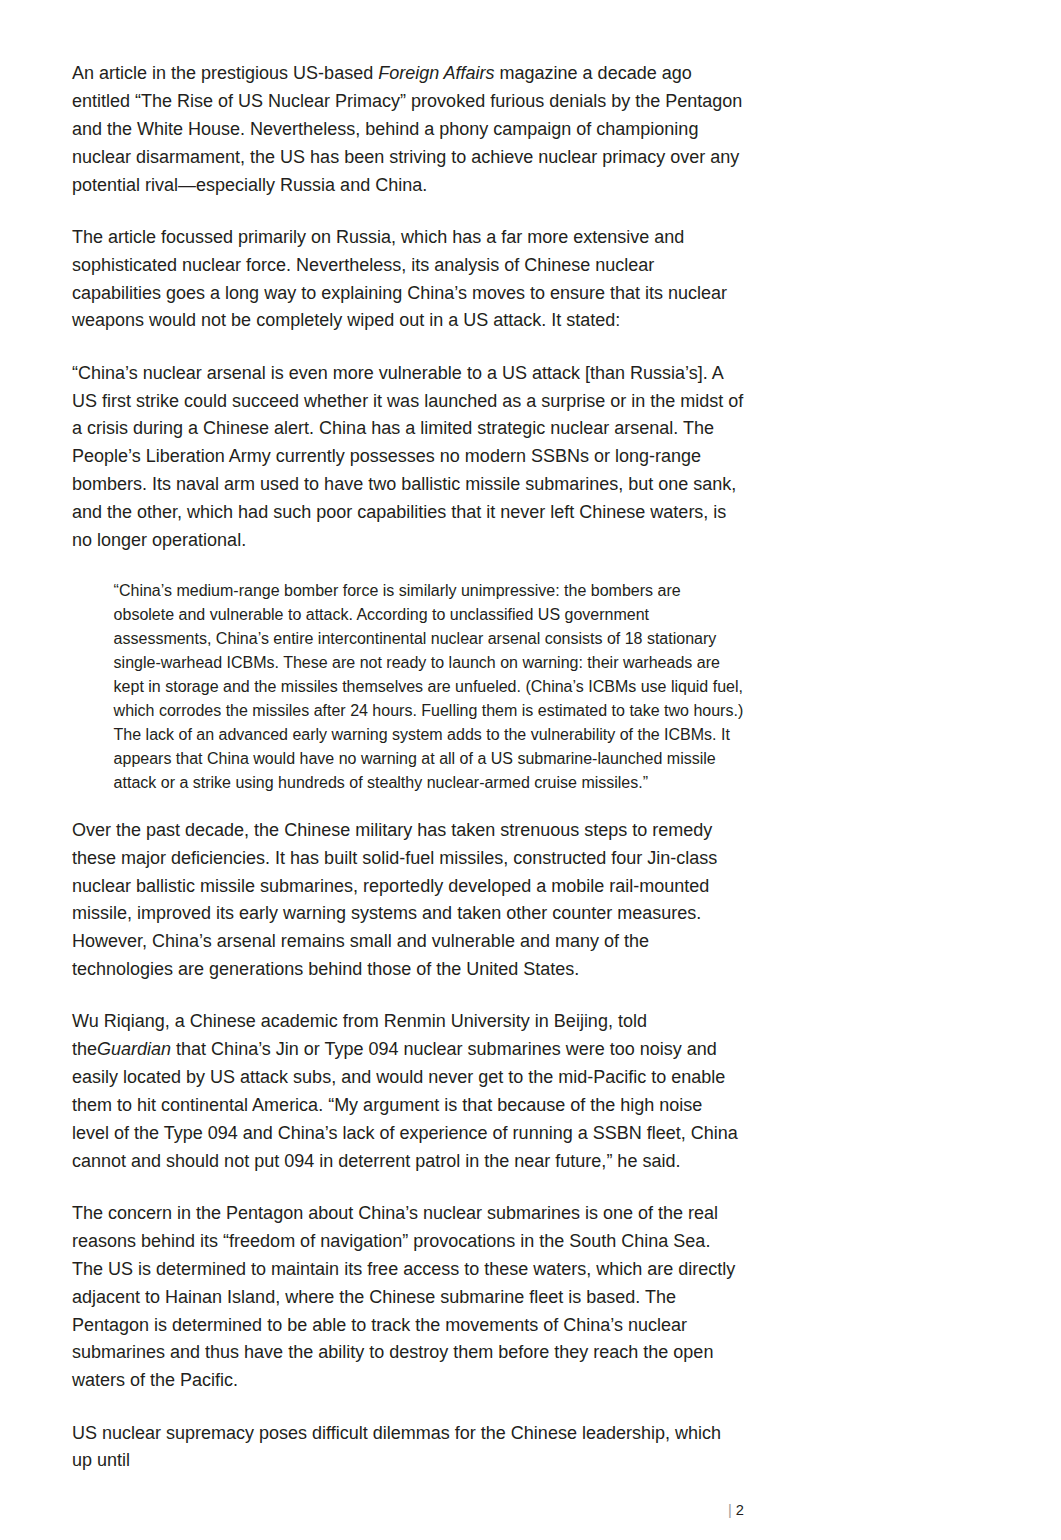An article in the prestigious US-based Foreign Affairs magazine a decade ago entitled “The Rise of US Nuclear Primacy” provoked furious denials by the Pentagon and the White House. Nevertheless, behind a phony campaign of championing nuclear disarmament, the US has been striving to achieve nuclear primacy over any potential rival—especially Russia and China.
The article focussed primarily on Russia, which has a far more extensive and sophisticated nuclear force. Nevertheless, its analysis of Chinese nuclear capabilities goes a long way to explaining China’s moves to ensure that its nuclear weapons would not be completely wiped out in a US attack. It stated:
“China’s nuclear arsenal is even more vulnerable to a US attack [than Russia’s]. A US first strike could succeed whether it was launched as a surprise or in the midst of a crisis during a Chinese alert. China has a limited strategic nuclear arsenal. The People’s Liberation Army currently possesses no modern SSBNs or long-range bombers. Its naval arm used to have two ballistic missile submarines, but one sank, and the other, which had such poor capabilities that it never left Chinese waters, is no longer operational.
“China’s medium-range bomber force is similarly unimpressive: the bombers are obsolete and vulnerable to attack. According to unclassified US government assessments, China’s entire intercontinental nuclear arsenal consists of 18 stationary single-warhead ICBMs. These are not ready to launch on warning: their warheads are kept in storage and the missiles themselves are unfueled. (China’s ICBMs use liquid fuel, which corrodes the missiles after 24 hours. Fuelling them is estimated to take two hours.) The lack of an advanced early warning system adds to the vulnerability of the ICBMs. It appears that China would have no warning at all of a US submarine-launched missile attack or a strike using hundreds of stealthy nuclear-armed cruise missiles.”
Over the past decade, the Chinese military has taken strenuous steps to remedy these major deficiencies. It has built solid-fuel missiles, constructed four Jin-class nuclear ballistic missile submarines, reportedly developed a mobile rail-mounted missile, improved its early warning systems and taken other counter measures. However, China’s arsenal remains small and vulnerable and many of the technologies are generations behind those of the United States.
Wu Riqiang, a Chinese academic from Renmin University in Beijing, told theGuardian that China’s Jin or Type 094 nuclear submarines were too noisy and easily located by US attack subs, and would never get to the mid-Pacific to enable them to hit continental America. “My argument is that because of the high noise level of the Type 094 and China’s lack of experience of running a SSBN fleet, China cannot and should not put 094 in deterrent patrol in the near future,” he said.
The concern in the Pentagon about China’s nuclear submarines is one of the real reasons behind its “freedom of navigation” provocations in the South China Sea. The US is determined to maintain its free access to these waters, which are directly adjacent to Hainan Island, where the Chinese submarine fleet is based. The Pentagon is determined to be able to track the movements of China’s nuclear submarines and thus have the ability to destroy them before they reach the open waters of the Pacific.
US nuclear supremacy poses difficult dilemmas for the Chinese leadership, which up until
|2